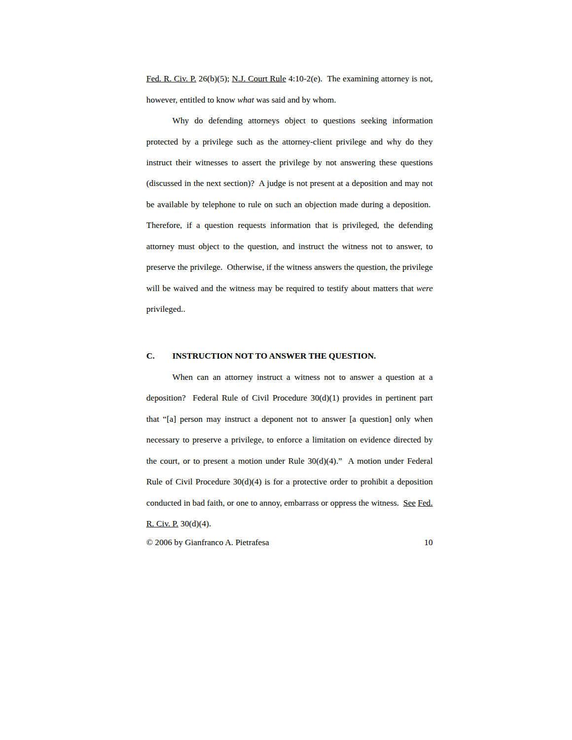Fed. R. Civ. P. 26(b)(5); N.J. Court Rule 4:10-2(e). The examining attorney is not, however, entitled to know what was said and by whom.
Why do defending attorneys object to questions seeking information protected by a privilege such as the attorney-client privilege and why do they instruct their witnesses to assert the privilege by not answering these questions (discussed in the next section)? A judge is not present at a deposition and may not be available by telephone to rule on such an objection made during a deposition. Therefore, if a question requests information that is privileged, the defending attorney must object to the question, and instruct the witness not to answer, to preserve the privilege. Otherwise, if the witness answers the question, the privilege will be waived and the witness may be required to testify about matters that were privileged..
C. Instruction Not to Answer the Question.
When can an attorney instruct a witness not to answer a question at a deposition? Federal Rule of Civil Procedure 30(d)(1) provides in pertinent part that “[a] person may instruct a deponent not to answer [a question] only when necessary to preserve a privilege, to enforce a limitation on evidence directed by the court, or to present a motion under Rule 30(d)(4).” A motion under Federal Rule of Civil Procedure 30(d)(4) is for a protective order to prohibit a deposition conducted in bad faith, or one to annoy, embarrass or oppress the witness. See Fed. R. Civ. P. 30(d)(4).
© 2006 by Gianfranco A. Pietrafesa 10